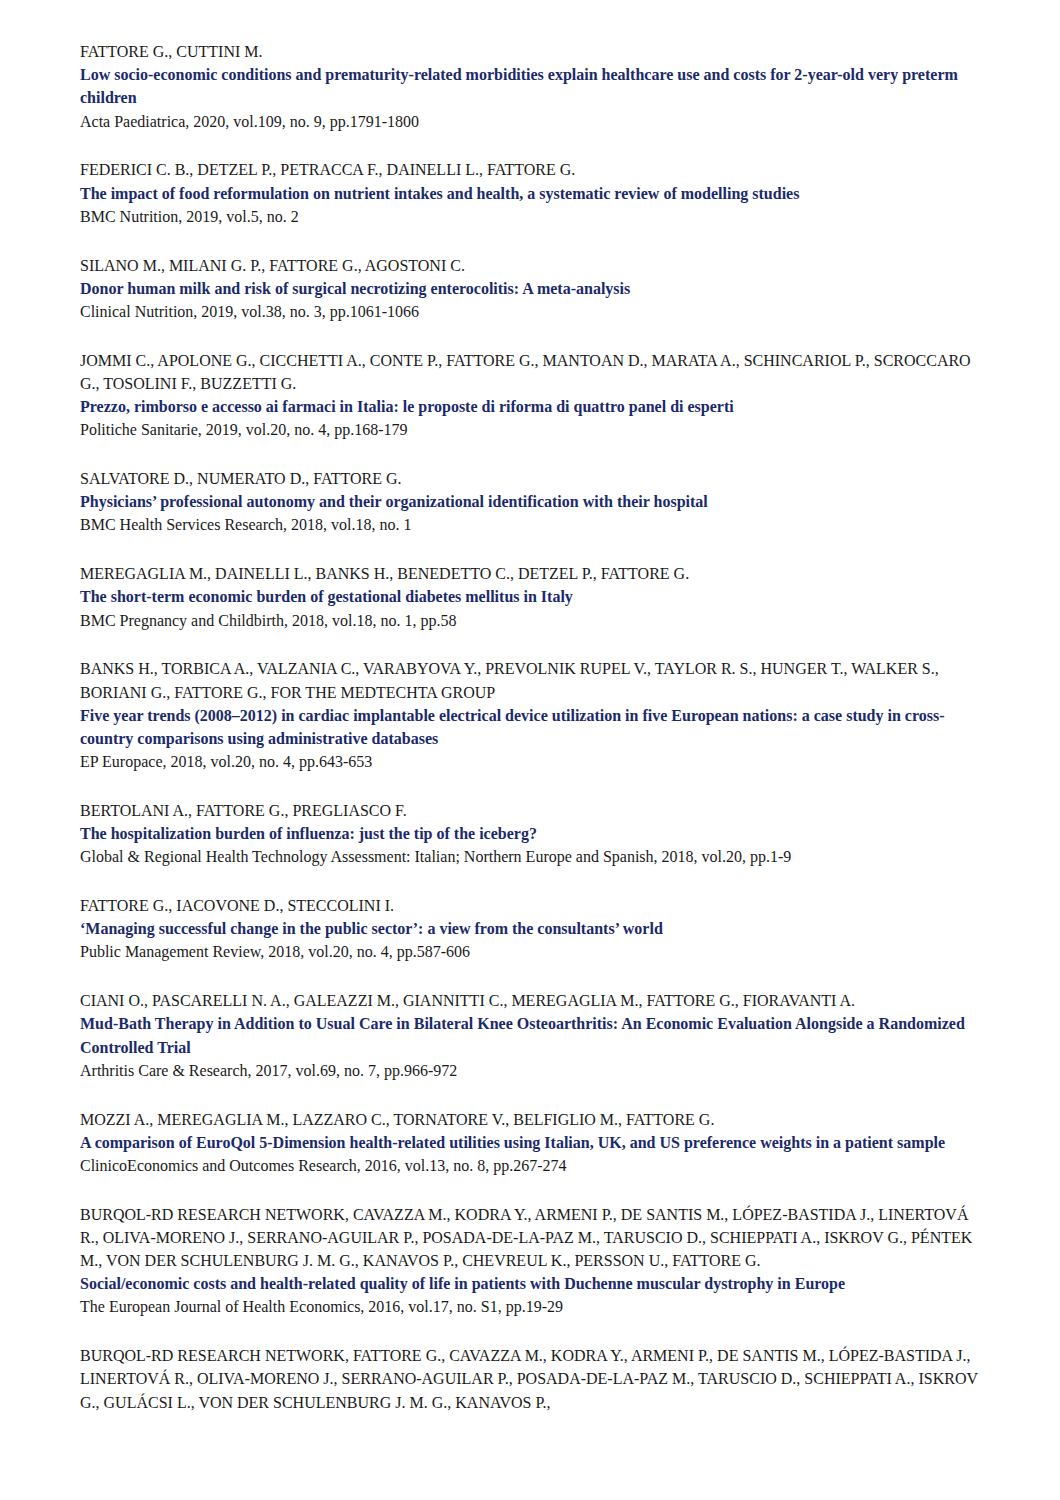FATTORE G., CUTTINI M. Low socio-economic conditions and prematurity-related morbidities explain healthcare use and costs for 2-year-old very preterm children Acta Paediatrica, 2020, vol.109, no. 9, pp.1791-1800
FEDERICI C. B., DETZEL P., PETRACCA F., DAINELLI L., FATTORE G. The impact of food reformulation on nutrient intakes and health, a systematic review of modelling studies BMC Nutrition, 2019, vol.5, no. 2
SILANO M., MILANI G. P., FATTORE G., AGOSTONI C. Donor human milk and risk of surgical necrotizing enterocolitis: A meta-analysis Clinical Nutrition, 2019, vol.38, no. 3, pp.1061-1066
JOMMI C., APOLONE G., CICCHETTI A., CONTE P., FATTORE G., MANTOAN D., MARATA A., SCHINCARIOL P., SCROCCARO G., TOSOLINI F., BUZZETTI G. Prezzo, rimborso e accesso ai farmaci in Italia: le proposte di riforma di quattro panel di esperti Politiche Sanitarie, 2019, vol.20, no. 4, pp.168-179
SALVATORE D., NUMERATO D., FATTORE G. Physicians’ professional autonomy and their organizational identification with their hospital BMC Health Services Research, 2018, vol.18, no. 1
MEREGAGLIA M., DAINELLI L., BANKS H., BENEDETTO C., DETZEL P., FATTORE G. The short-term economic burden of gestational diabetes mellitus in Italy BMC Pregnancy and Childbirth, 2018, vol.18, no. 1, pp.58
BANKS H., TORBICA A., VALZANIA C., VARABYOVA Y., PREVOLNIK RUPEL V., TAYLOR R. S., HUNGER T., WALKER S., BORIANI G., FATTORE G., FOR THE MEDTECHTA GROUP Five year trends (2008–2012) in cardiac implantable electrical device utilization in five European nations: a case study in cross-country comparisons using administrative databases EP Europace, 2018, vol.20, no. 4, pp.643-653
BERTOLANI A., FATTORE G., PREGLIASCO F. The hospitalization burden of influenza: just the tip of the iceberg? Global & Regional Health Technology Assessment: Italian; Northern Europe and Spanish, 2018, vol.20, pp.1-9
FATTORE G., IACOVONE D., STECCOLINI I. ‘Managing successful change in the public sector’: a view from the consultants’ world Public Management Review, 2018, vol.20, no. 4, pp.587-606
CIANI O., PASCARELLI N. A., GALEAZZI M., GIANNITTI C., MEREGAGLIA M., FATTORE G., FIORAVANTI A. Mud-Bath Therapy in Addition to Usual Care in Bilateral Knee Osteoarthritis: An Economic Evaluation Alongside a Randomized Controlled Trial Arthritis Care & Research, 2017, vol.69, no. 7, pp.966-972
MOZZI A., MEREGAGLIA M., LAZZARO C., TORNATORE V., BELFIGLIO M., FATTORE G. A comparison of EuroQol 5-Dimension health-related utilities using Italian, UK, and US preference weights in a patient sample ClinicoEconomics and Outcomes Research, 2016, vol.13, no. 8, pp.267-274
BURQOL-RD RESEARCH NETWORK, CAVAZZA M., KODRA Y., ARMENI P., DE SANTIS M., LÓPEZ-BASTIDA J., LINERTOVÁ R., OLIVA-MORENO J., SERRANO-AGUILAR P., POSADA-DE-LA-PAZ M., TARUSCIO D., SCHIEPPATI A., ISKROV G., PÉNTEK M., VON DER SCHULENBURG J. M. G., KANAVOS P., CHEVREUL K., PERSSON U., FATTORE G. Social/economic costs and health-related quality of life in patients with Duchenne muscular dystrophy in Europe The European Journal of Health Economics, 2016, vol.17, no. S1, pp.19-29
BURQOL-RD RESEARCH NETWORK, FATTORE G., CAVAZZA M., KODRA Y., ARMENI P., DE SANTIS M., LÓPEZ-BASTIDA J., LINERTOVÁ R., OLIVA-MORENO J., SERRANO-AGUILAR P., POSADA-DE-LA-PAZ M., TARUSCIO D., SCHIEPPATI A., ISKROV G., GULÁCSI L., VON DER SCHULENBURG J. M. G., KANAVOS P.,